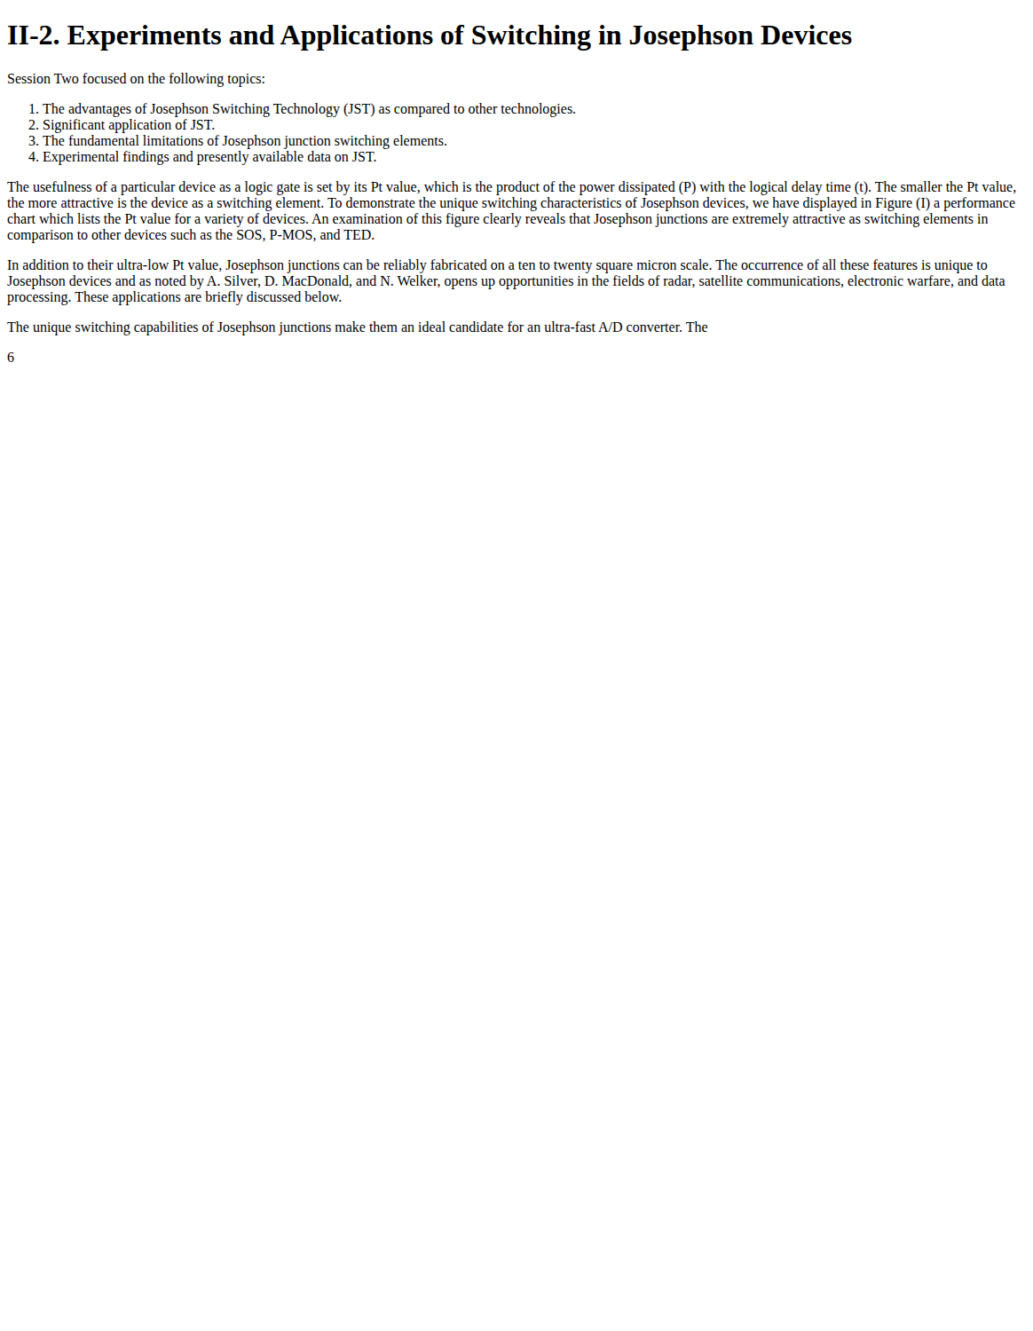II-2. Experiments and Applications of Switching in Josephson Devices
Session Two focused on the following topics:
The advantages of Josephson Switching Technology (JST) as compared to other technologies.
Significant application of JST.
The fundamental limitations of Josephson junction switching elements.
Experimental findings and presently available data on JST.
The usefulness of a particular device as a logic gate is set by its Pt value, which is the product of the power dissipated (P) with the logical delay time (t). The smaller the Pt value, the more attractive is the device as a switching element. To demonstrate the unique switching characteristics of Josephson devices, we have displayed in Figure (I) a performance chart which lists the Pt value for a variety of devices. An examination of this figure clearly reveals that Josephson junctions are extremely attractive as switching elements in comparison to other devices such as the SOS, P-MOS, and TED.
In addition to their ultra-low Pt value, Josephson junctions can be reliably fabricated on a ten to twenty square micron scale. The occurrence of all these features is unique to Josephson devices and as noted by A. Silver, D. MacDonald, and N. Welker, opens up opportunities in the fields of radar, satellite communications, electronic warfare, and data processing. These applications are briefly discussed below.
The unique switching capabilities of Josephson junctions make them an ideal candidate for an ultra-fast A/D converter. The
6